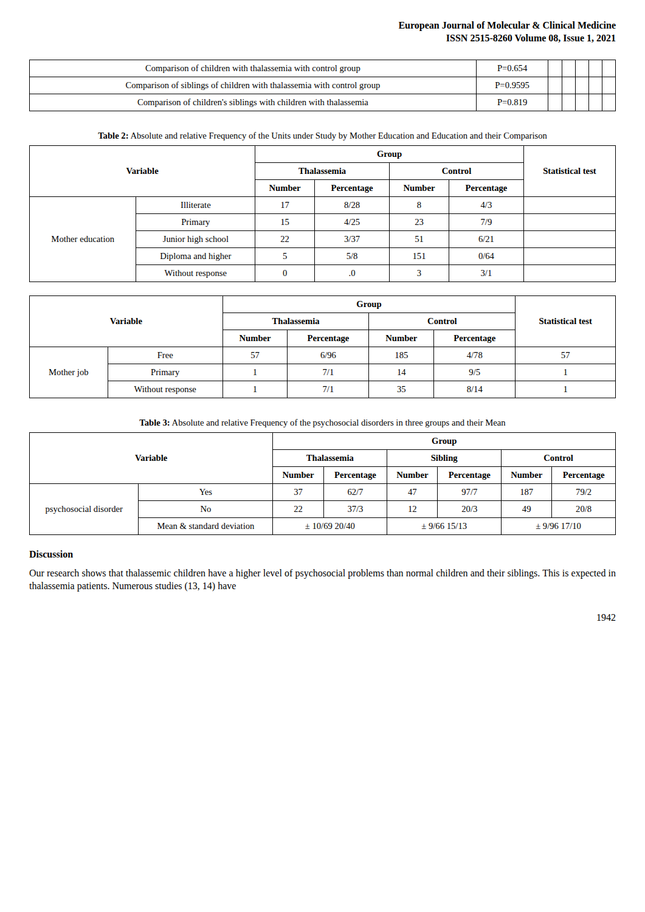European Journal of Molecular & Clinical Medicine ISSN 2515-8260 Volume 08, Issue 1, 2021
| Comparison of children with thalassemia with control group | P=0.654 | | | | | |
| Comparison of siblings of children with thalassemia with control group | P=0.9595 | | | | | |
| Comparison of children's siblings with children with thalassemia | P=0.819 | | | | | |
Table 2: Absolute and relative Frequency of the Units under Study by Mother Education and Education and their Comparison
| Variable | Group | Statistical test |
| --- | --- | --- |
| Thalassemia | Control |
| Number | Percentage | Number | Percentage |
| Mother education | Illiterate | 17 | 8/28 | 8 | 4/3 | |
| Primary | 15 | 4/25 | 23 | 7/9 | |
| Junior high school | 22 | 3/37 | 51 | 6/21 | |
| Diploma and higher | 5 | 5/8 | 151 | 0/64 | |
| Without response | 0 | .0 | 3 | 3/1 | |
| Variable | Group | Statistical test |
| --- | --- | --- |
| Thalassemia | Control |
| Number | Percentage | Number | Percentage |
| Mother job | Free | 57 | 6/96 | 185 | 4/78 | 57 |
| Primary | 1 | 7/1 | 14 | 9/5 | 1 |
| Without response | 1 | 7/1 | 35 | 8/14 | 1 |
Table 3: Absolute and relative Frequency of the psychosocial disorders in three groups and their Mean
| Variable | Group |
| --- | --- |
| Thalassemia | Sibling | Control |
| Number | Percentage | Number | Percentage | Number | Percentage |
| psychosocial disorder | Yes | 37 | 62/7 | 47 | 97/7 | 187 | 79/2 |
| No | 22 | 37/3 | 12 | 20/3 | 49 | 20/8 |
| Mean & standard deviation | ± 10/69 20/40 | ± 9/66 15/13 | ± 9/96 17/10 |
Discussion
Our research shows that thalassemic children have a higher level of psychosocial problems than normal children and their siblings. This is expected in thalassemia patients. Numerous studies (13, 14) have
1942